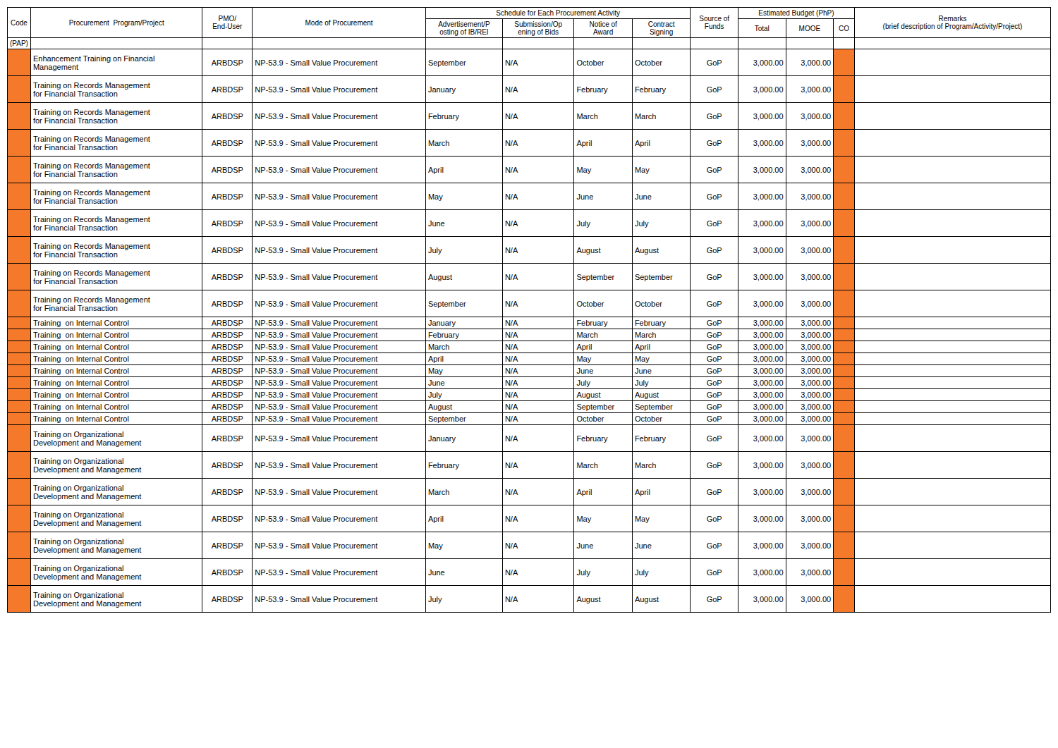| Code | Procurement Program/Project | PMO/ End-User | Mode of Procurement | Schedule for Each Procurement Activity | Source of Funds | Estimated Budget (PhP) | Remarks (brief description of Program/Activity/Project) |
| --- | --- | --- | --- | --- | --- | --- | --- |
| Advertisement/P osting of IB/REI | Submission/Op ening of Bids | Notice of Award | Contract Signing | Total | MOOE | CO |
| (PAP) | | | | | | | | | | | | |
| | Enhancement Training on Financial Management | ARBDSP | NP-53.9 - Small Value Procurement | September | N/A | October | October | GoP | 3,000.00 | 3,000.00 | | |
| | Training on Records Management for Financial Transaction | ARBDSP | NP-53.9 - Small Value Procurement | January | N/A | February | February | GoP | 3,000.00 | 3,000.00 | | |
| | Training on Records Management for Financial Transaction | ARBDSP | NP-53.9 - Small Value Procurement | February | N/A | March | March | GoP | 3,000.00 | 3,000.00 | | |
| | Training on Records Management for Financial Transaction | ARBDSP | NP-53.9 - Small Value Procurement | March | N/A | April | April | GoP | 3,000.00 | 3,000.00 | | |
| | Training on Records Management for Financial Transaction | ARBDSP | NP-53.9 - Small Value Procurement | April | N/A | May | May | GoP | 3,000.00 | 3,000.00 | | |
| | Training on Records Management for Financial Transaction | ARBDSP | NP-53.9 - Small Value Procurement | May | N/A | June | June | GoP | 3,000.00 | 3,000.00 | | |
| | Training on Records Management for Financial Transaction | ARBDSP | NP-53.9 - Small Value Procurement | June | N/A | July | July | GoP | 3,000.00 | 3,000.00 | | |
| | Training on Records Management for Financial Transaction | ARBDSP | NP-53.9 - Small Value Procurement | July | N/A | August | August | GoP | 3,000.00 | 3,000.00 | | |
| | Training on Records Management for Financial Transaction | ARBDSP | NP-53.9 - Small Value Procurement | August | N/A | September | September | GoP | 3,000.00 | 3,000.00 | | |
| | Training on Records Management for Financial Transaction | ARBDSP | NP-53.9 - Small Value Procurement | September | N/A | October | October | GoP | 3,000.00 | 3,000.00 | | |
| | Training on Internal Control | ARBDSP | NP-53.9 - Small Value Procurement | January | N/A | February | February | GoP | 3,000.00 | 3,000.00 | | |
| | Training on Internal Control | ARBDSP | NP-53.9 - Small Value Procurement | February | N/A | March | March | GoP | 3,000.00 | 3,000.00 | | |
| | Training on Internal Control | ARBDSP | NP-53.9 - Small Value Procurement | March | N/A | April | April | GoP | 3,000.00 | 3,000.00 | | |
| | Training on Internal Control | ARBDSP | NP-53.9 - Small Value Procurement | April | N/A | May | May | GoP | 3,000.00 | 3,000.00 | | |
| | Training on Internal Control | ARBDSP | NP-53.9 - Small Value Procurement | May | N/A | June | June | GoP | 3,000.00 | 3,000.00 | | |
| | Training on Internal Control | ARBDSP | NP-53.9 - Small Value Procurement | June | N/A | July | July | GoP | 3,000.00 | 3,000.00 | | |
| | Training on Internal Control | ARBDSP | NP-53.9 - Small Value Procurement | July | N/A | August | August | GoP | 3,000.00 | 3,000.00 | | |
| | Training on Internal Control | ARBDSP | NP-53.9 - Small Value Procurement | August | N/A | September | September | GoP | 3,000.00 | 3,000.00 | | |
| | Training on Internal Control | ARBDSP | NP-53.9 - Small Value Procurement | September | N/A | October | October | GoP | 3,000.00 | 3,000.00 | | |
| | Training on Organizational Development and Management | ARBDSP | NP-53.9 - Small Value Procurement | January | N/A | February | February | GoP | 3,000.00 | 3,000.00 | | |
| | Training on Organizational Development and Management | ARBDSP | NP-53.9 - Small Value Procurement | February | N/A | March | March | GoP | 3,000.00 | 3,000.00 | | |
| | Training on Organizational Development and Management | ARBDSP | NP-53.9 - Small Value Procurement | March | N/A | April | April | GoP | 3,000.00 | 3,000.00 | | |
| | Training on Organizational Development and Management | ARBDSP | NP-53.9 - Small Value Procurement | April | N/A | May | May | GoP | 3,000.00 | 3,000.00 | | |
| | Training on Organizational Development and Management | ARBDSP | NP-53.9 - Small Value Procurement | May | N/A | June | June | GoP | 3,000.00 | 3,000.00 | | |
| | Training on Organizational Development and Management | ARBDSP | NP-53.9 - Small Value Procurement | June | N/A | July | July | GoP | 3,000.00 | 3,000.00 | | |
| | Training on Organizational Development and Management | ARBDSP | NP-53.9 - Small Value Procurement | July | N/A | August | August | GoP | 3,000.00 | 3,000.00 | | |